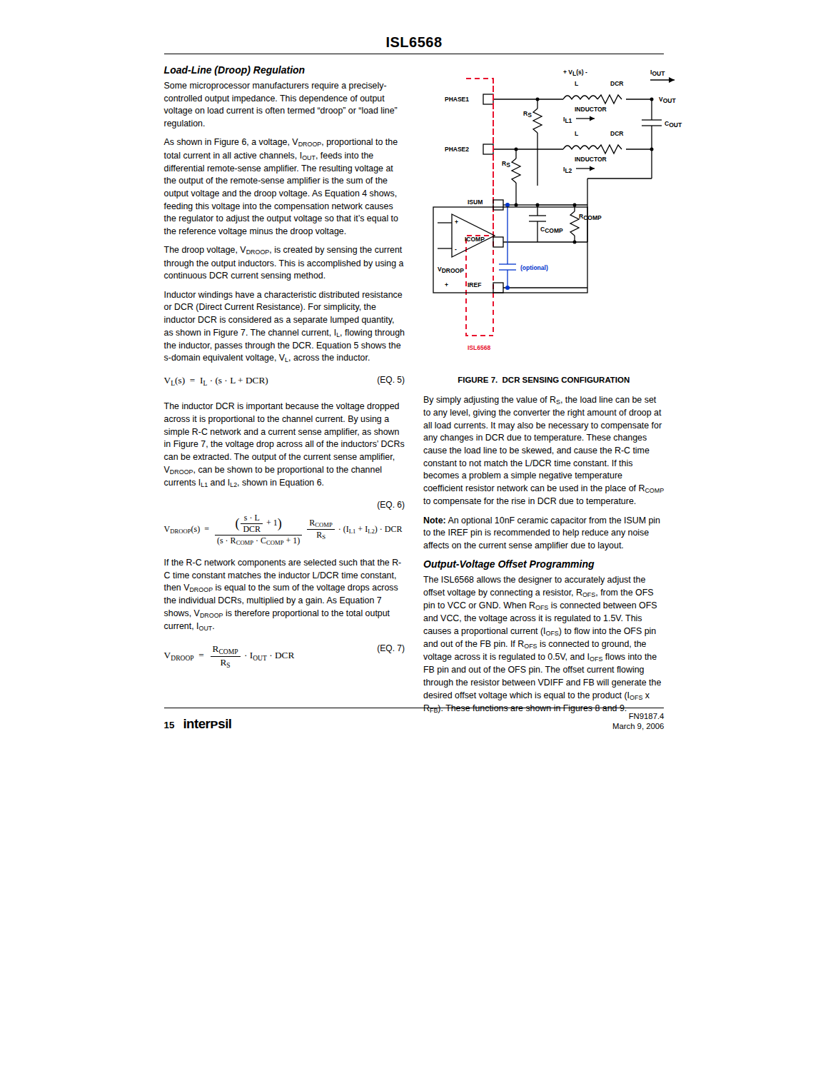ISL6568
Load-Line (Droop) Regulation
Some microprocessor manufacturers require a precisely-controlled output impedance. This dependence of output voltage on load current is often termed “droop” or “load line” regulation.
As shown in Figure 6, a voltage, VDROOP, proportional to the total current in all active channels, IOUT, feeds into the differential remote-sense amplifier. The resulting voltage at the output of the remote-sense amplifier is the sum of the output voltage and the droop voltage. As Equation 4 shows, feeding this voltage into the compensation network causes the regulator to adjust the output voltage so that it’s equal to the reference voltage minus the droop voltage.
The droop voltage, VDROOP, is created by sensing the current through the output inductors. This is accomplished by using a continuous DCR current sensing method.
Inductor windings have a characteristic distributed resistance or DCR (Direct Current Resistance). For simplicity, the inductor DCR is considered as a separate lumped quantity, as shown in Figure 7. The channel current, IL, flowing through the inductor, passes through the DCR. Equation 5 shows the s-domain equivalent voltage, VL, across the inductor.
(EQ. 5)
VL(s) = IL · (s · L + DCR)
The inductor DCR is important because the voltage dropped across it is proportional to the channel current. By using a simple R-C network and a current sense amplifier, as shown in Figure 7, the voltage drop across all of the inductors’ DCRs can be extracted. The output of the current sense amplifier, VDROOP, can be shown to be proportional to the channel currents IL1 and IL2, shown in Equation 6.
(EQ. 6)
VDROOP(s) = (s · L DCR + 1) (s · RCOMP · CCOMP + 1) RCOMP RS · (IL1 + IL2) · DCR
If the R-C network components are selected such that the R-C time constant matches the inductor L/DCR time constant, then VDROOP is equal to the sum of the voltage drops across the individual DCRs, multiplied by a gain. As Equation 7 shows, VDROOP is therefore proportional to the total output current, IOUT.
(EQ. 7)
VDROOP = RCOMP RS · IOUT · DCR
+ VL(s) - IOUT PHASE1 L DCR INDUCTOR VOUT COUT IL1 RS PHASE2 L DCR INDUCTOR IL2 RS ISL6568 ISUM + - ICOMP CCOMP RCOMP VDROOP + IREF (optional)
FIGURE 7. DCR SENSING CONFIGURATION
By simply adjusting the value of RS, the load line can be set to any level, giving the converter the right amount of droop at all load currents. It may also be necessary to compensate for any changes in DCR due to temperature. These changes cause the load line to be skewed, and cause the R-C time constant to not match the L/DCR time constant. If this becomes a problem a simple negative temperature coefficient resistor network can be used in the place of RCOMP to compensate for the rise in DCR due to temperature.
Note: An optional 10nF ceramic capacitor from the ISUM pin to the IREF pin is recommended to help reduce any noise affects on the current sense amplifier due to layout.
Output-Voltage Offset Programming
The ISL6568 allows the designer to accurately adjust the offset voltage by connecting a resistor, ROFS, from the OFS pin to VCC or GND. When ROFS is connected between OFS and VCC, the voltage across it is regulated to 1.5V. This causes a proportional current (IOFS) to flow into the OFS pin and out of the FB pin. If ROFS is connected to ground, the voltage across it is regulated to 0.5V, and IOFS flows into the FB pin and out of the OFS pin. The offset current flowing through the resistor between VDIFF and FB will generate the desired offset voltage which is equal to the product (IOFS x RFB). These functions are shown in Figures 8 and 9.
15 interᴘsil
FN9187.4
March 9, 2006